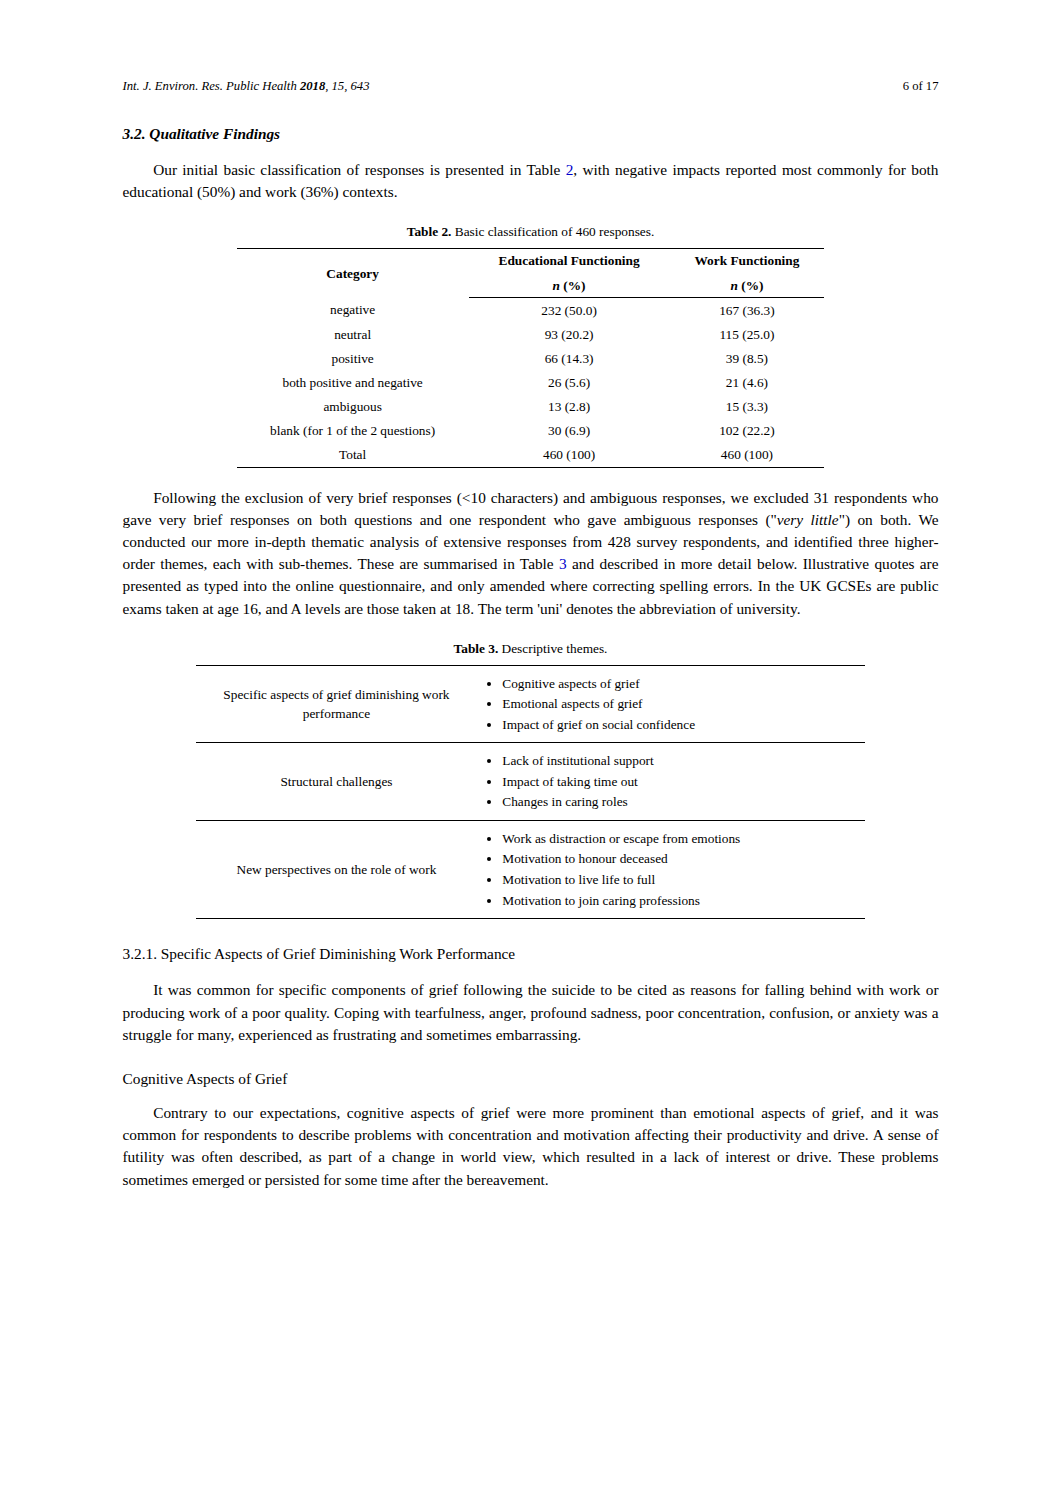Int. J. Environ. Res. Public Health 2018, 15, 643
6 of 17
3.2. Qualitative Findings
Our initial basic classification of responses is presented in Table 2, with negative impacts reported most commonly for both educational (50%) and work (36%) contexts.
Table 2. Basic classification of 460 responses.
| Category | Educational Functioning | Work Functioning |
| --- | --- | --- |
| n (%) | n (%) |
| negative | 232 (50.0) | 167 (36.3) |
| neutral | 93 (20.2) | 115 (25.0) |
| positive | 66 (14.3) | 39 (8.5) |
| both positive and negative | 26 (5.6) | 21 (4.6) |
| ambiguous | 13 (2.8) | 15 (3.3) |
| blank (for 1 of the 2 questions) | 30 (6.9) | 102 (22.2) |
| Total | 460 (100) | 460 (100) |
Following the exclusion of very brief responses (<10 characters) and ambiguous responses, we excluded 31 respondents who gave very brief responses on both questions and one respondent who gave ambiguous responses ("very little") on both. We conducted our more in-depth thematic analysis of extensive responses from 428 survey respondents, and identified three higher-order themes, each with sub-themes. These are summarised in Table 3 and described in more detail below. Illustrative quotes are presented as typed into the online questionnaire, and only amended where correcting spelling errors. In the UK GCSEs are public exams taken at age 16, and A levels are those taken at 18. The term 'uni' denotes the abbreviation of university.
Table 3. Descriptive themes.
| Specific aspects of grief diminishing work performance | Cognitive aspects of grief Emotional aspects of grief Impact of grief on social confidence |
| Structural challenges | Lack of institutional support Impact of taking time out Changes in caring roles |
| New perspectives on the role of work | Work as distraction or escape from emotions Motivation to honour deceased Motivation to live life to full Motivation to join caring professions |
3.2.1. Specific Aspects of Grief Diminishing Work Performance
It was common for specific components of grief following the suicide to be cited as reasons for falling behind with work or producing work of a poor quality. Coping with tearfulness, anger, profound sadness, poor concentration, confusion, or anxiety was a struggle for many, experienced as frustrating and sometimes embarrassing.
Cognitive Aspects of Grief
Contrary to our expectations, cognitive aspects of grief were more prominent than emotional aspects of grief, and it was common for respondents to describe problems with concentration and motivation affecting their productivity and drive. A sense of futility was often described, as part of a change in world view, which resulted in a lack of interest or drive. These problems sometimes emerged or persisted for some time after the bereavement.